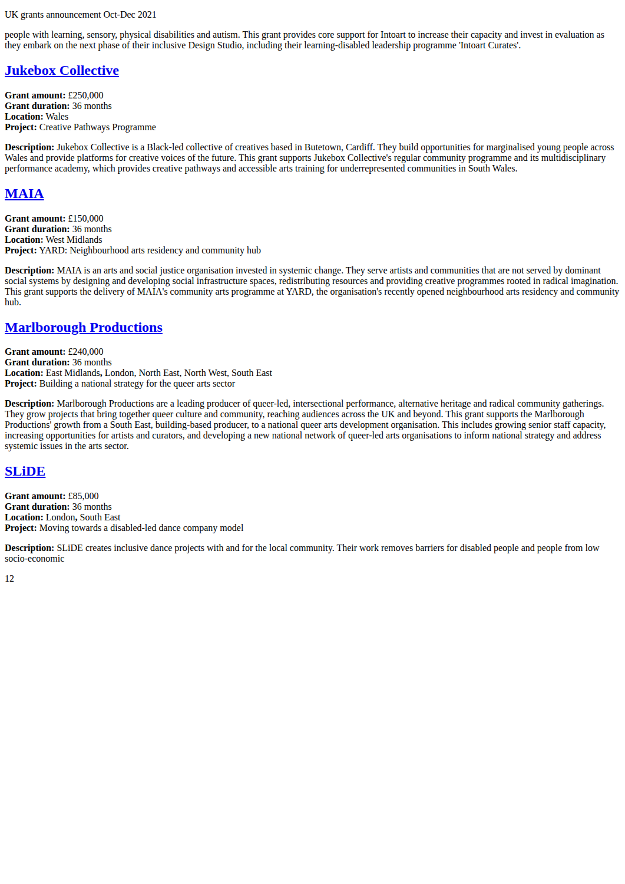UK grants announcement Oct-Dec 2021
people with learning, sensory, physical disabilities and autism. This grant provides core support for Intoart to increase their capacity and invest in evaluation as they embark on the next phase of their inclusive Design Studio, including their learning-disabled leadership programme 'Intoart Curates'.
Jukebox Collective
Grant amount: £250,000
Grant duration: 36 months
Location: Wales
Project: Creative Pathways Programme
Description: Jukebox Collective is a Black-led collective of creatives based in Butetown, Cardiff. They build opportunities for marginalised young people across Wales and provide platforms for creative voices of the future. This grant supports Jukebox Collective's regular community programme and its multidisciplinary performance academy, which provides creative pathways and accessible arts training for underrepresented communities in South Wales.
MAIA
Grant amount: £150,000
Grant duration: 36 months
Location: West Midlands
Project: YARD: Neighbourhood arts residency and community hub
Description: MAIA is an arts and social justice organisation invested in systemic change. They serve artists and communities that are not served by dominant social systems by designing and developing social infrastructure spaces, redistributing resources and providing creative programmes rooted in radical imagination. This grant supports the delivery of MAIA's community arts programme at YARD, the organisation's recently opened neighbourhood arts residency and community hub.
Marlborough Productions
Grant amount: £240,000
Grant duration: 36 months
Location: East Midlands, London, North East, North West, South East
Project: Building a national strategy for the queer arts sector
Description: Marlborough Productions are a leading producer of queer-led, intersectional performance, alternative heritage and radical community gatherings. They grow projects that bring together queer culture and community, reaching audiences across the UK and beyond. This grant supports the Marlborough Productions' growth from a South East, building-based producer, to a national queer arts development organisation. This includes growing senior staff capacity, increasing opportunities for artists and curators, and developing a new national network of queer-led arts organisations to inform national strategy and address systemic issues in the arts sector.
SLiDE
Grant amount: £85,000
Grant duration: 36 months
Location: London, South East
Project: Moving towards a disabled-led dance company model
Description: SLiDE creates inclusive dance projects with and for the local community. Their work removes barriers for disabled people and people from low socio-economic
12